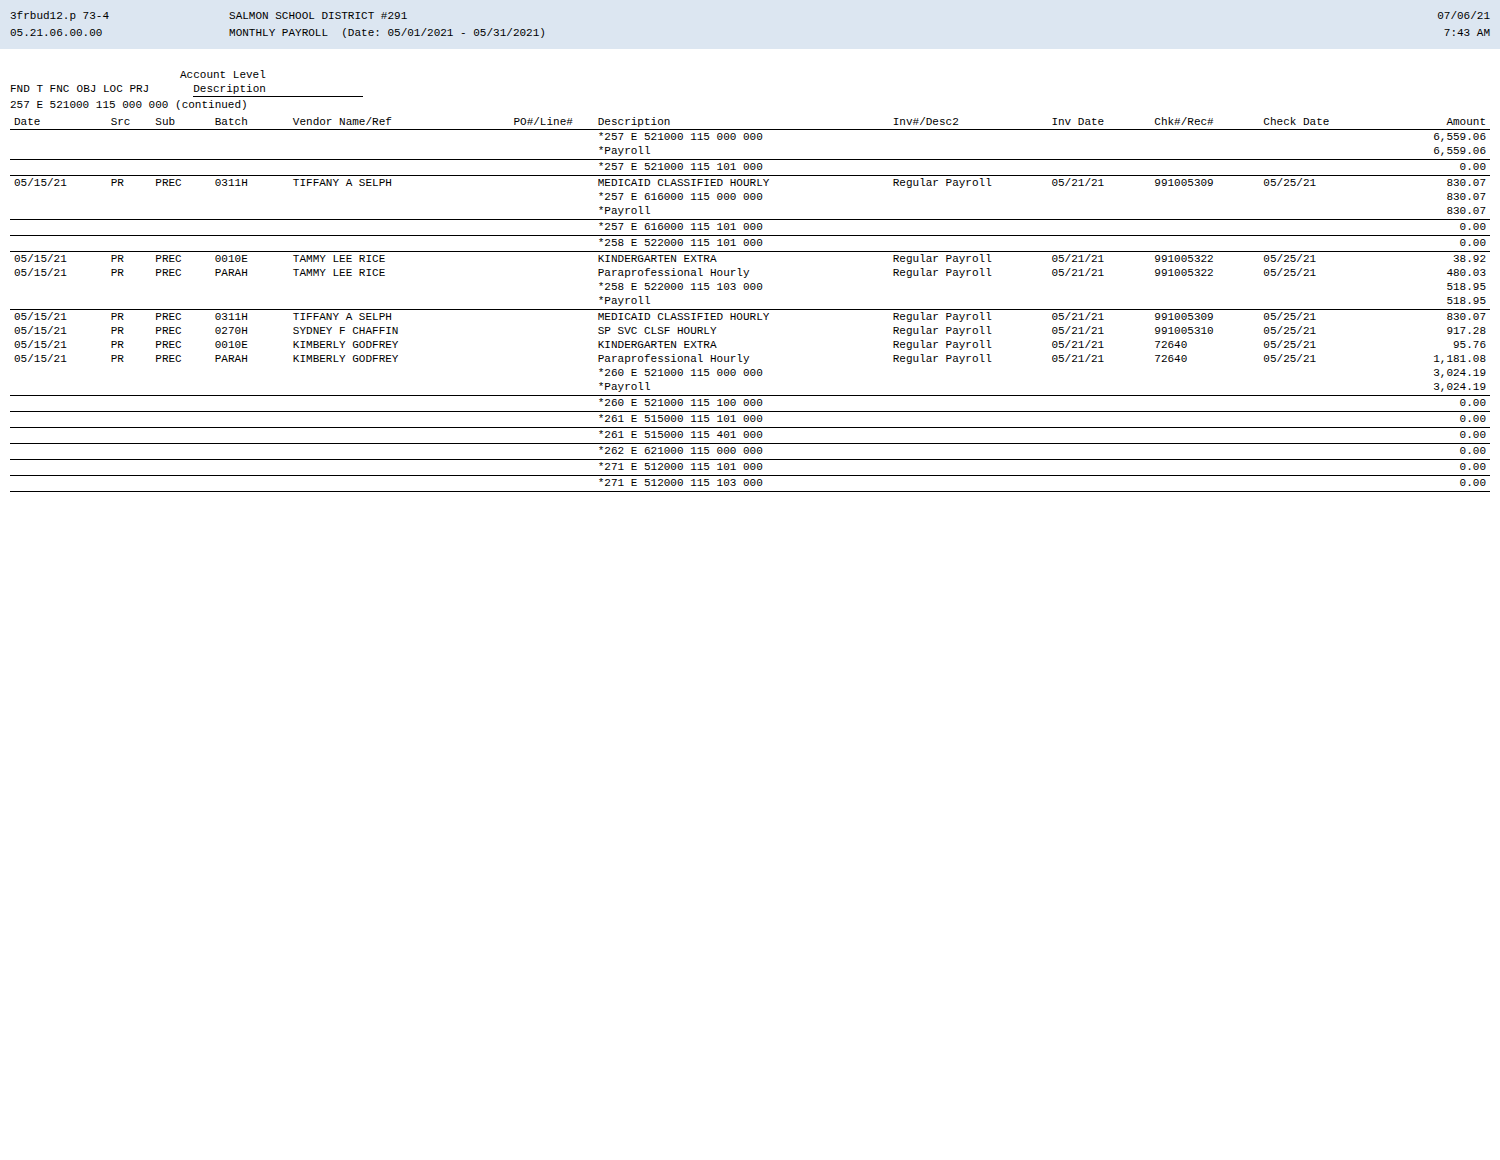3frbud12.p 73-4 05.21.06.00.00
SALMON SCHOOL DISTRICT #291 MONTHLY PAYROLL (Date: 05/01/2021 - 05/31/2021)
07/06/21 7:43 AM
Account Level
FND T FNC OBJ LOC PRJ Description
257 E 521000 115 000 000 (continued)
| Date | Src | Sub | Batch | Vendor Name/Ref | PO#/Line# | Description | Inv#/Desc2 | Inv Date | Chk#/Rec# | Check Date | Amount |
| --- | --- | --- | --- | --- | --- | --- | --- | --- | --- | --- | --- |
| | *257 E 521000 115 000 000 | | | | | 6,559.06 |
| | *Payroll | | | | | 6,559.06 |
| | *257 E 521000 115 101 000 | | | | | 0.00 |
| 05/15/21 | PR | PREC | 0311H | TIFFANY A SELPH | | MEDICAID CLASSIFIED HOURLY | Regular Payroll | 05/21/21 | 991005309 | 05/25/21 | 830.07 |
| | *257 E 616000 115 000 000 | | | | | 830.07 |
| | *Payroll | | | | | 830.07 |
| | *257 E 616000 115 101 000 | | | | | 0.00 |
| | *258 E 522000 115 101 000 | | | | | 0.00 |
| 05/15/21 | PR | PREC | 0010E | TAMMY LEE RICE | | KINDERGARTEN EXTRA | Regular Payroll | 05/21/21 | 991005322 | 05/25/21 | 38.92 |
| 05/15/21 | PR | PREC | PARAH | TAMMY LEE RICE | | Paraprofessional Hourly | Regular Payroll | 05/21/21 | 991005322 | 05/25/21 | 480.03 |
| | *258 E 522000 115 103 000 | | | | | 518.95 |
| | *Payroll | | | | | 518.95 |
| 05/15/21 | PR | PREC | 0311H | TIFFANY A SELPH | | MEDICAID CLASSIFIED HOURLY | Regular Payroll | 05/21/21 | 991005309 | 05/25/21 | 830.07 |
| 05/15/21 | PR | PREC | 0270H | SYDNEY F CHAFFIN | | SP SVC CLSF HOURLY | Regular Payroll | 05/21/21 | 991005310 | 05/25/21 | 917.28 |
| 05/15/21 | PR | PREC | 0010E | KIMBERLY GODFREY | | KINDERGARTEN EXTRA | Regular Payroll | 05/21/21 | 72640 | 05/25/21 | 95.76 |
| 05/15/21 | PR | PREC | PARAH | KIMBERLY GODFREY | | Paraprofessional Hourly | Regular Payroll | 05/21/21 | 72640 | 05/25/21 | 1,181.08 |
| | *260 E 521000 115 000 000 | | | | | 3,024.19 |
| | *Payroll | | | | | 3,024.19 |
| | *260 E 521000 115 100 000 | | | | | 0.00 |
| | *261 E 515000 115 101 000 | | | | | 0.00 |
| | *261 E 515000 115 401 000 | | | | | 0.00 |
| | *262 E 621000 115 000 000 | | | | | 0.00 |
| | *271 E 512000 115 101 000 | | | | | 0.00 |
| | *271 E 512000 115 103 000 | | | | | 0.00 |